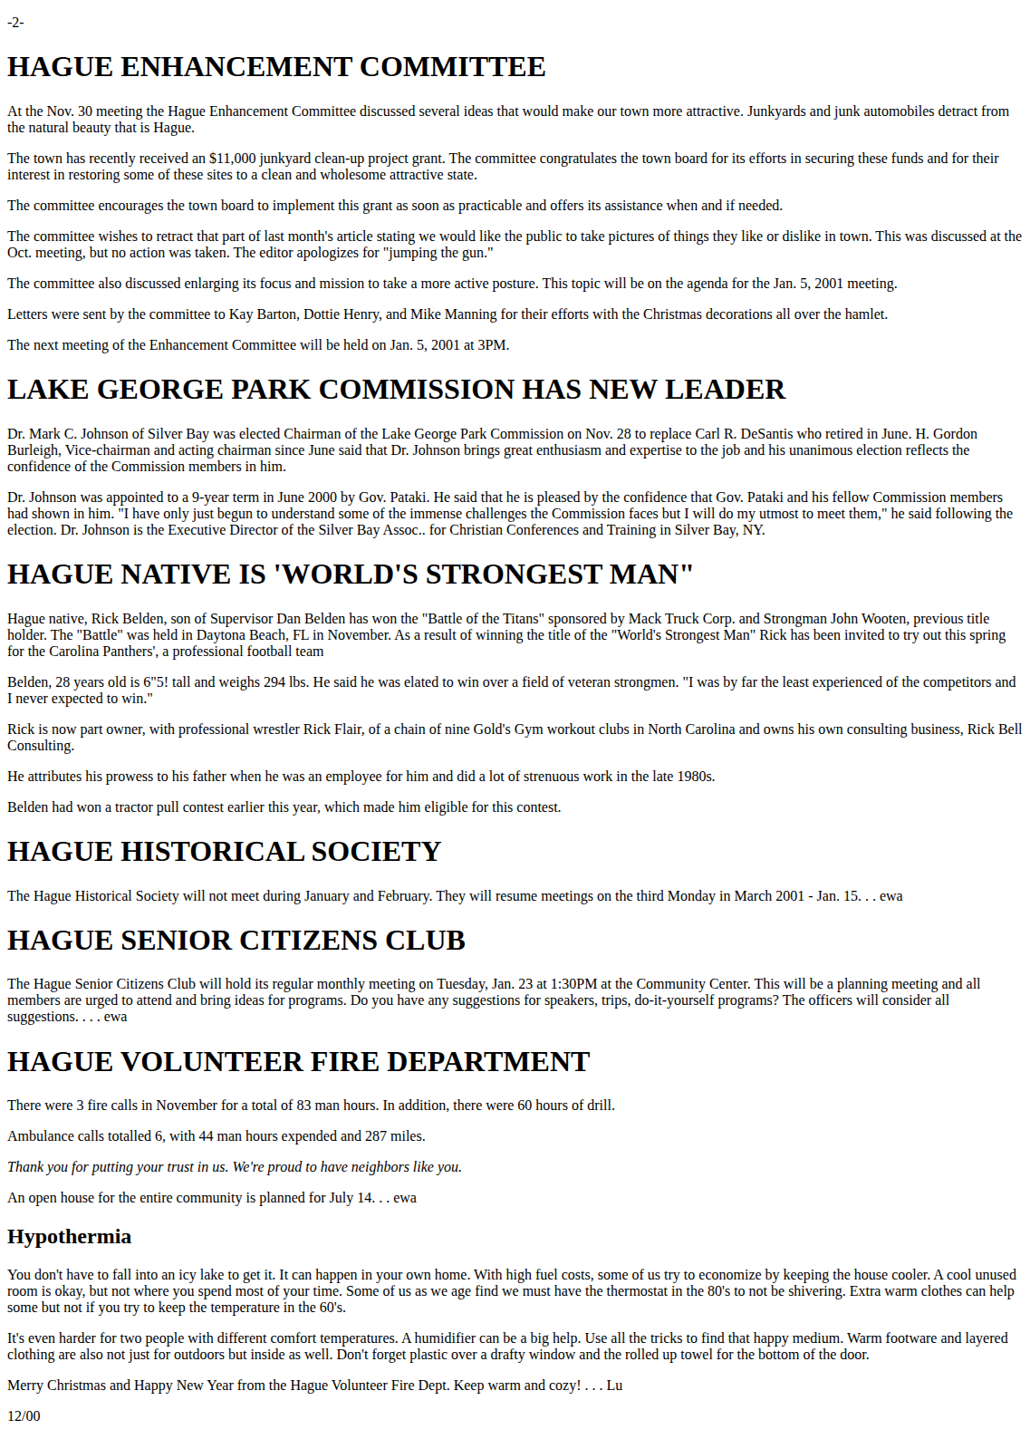-2-
HAGUE ENHANCEMENT COMMITTEE
At the Nov. 30 meeting the Hague Enhancement Committee discussed several ideas that would make our town more attractive. Junkyards and junk automobiles detract from the natural beauty that is Hague.
The town has recently received an $11,000 junkyard clean-up project grant. The committee congratulates the town board for its efforts in securing these funds and for their interest in restoring some of these sites to a clean and wholesome attractive state.
The committee encourages the town board to implement this grant as soon as practicable and offers its assistance when and if needed.
The committee wishes to retract that part of last month's article stating we would like the public to take pictures of things they like or dislike in town. This was discussed at the Oct. meeting, but no action was taken. The editor apologizes for "jumping the gun."
The committee also discussed enlarging its focus and mission to take a more active posture. This topic will be on the agenda for the Jan. 5, 2001 meeting.
Letters were sent by the committee to Kay Barton, Dottie Henry, and Mike Manning for their efforts with the Christmas decorations all over the hamlet.
The next meeting of the Enhancement Committee will be held on Jan. 5, 2001 at 3PM.
LAKE GEORGE PARK COMMISSION HAS NEW LEADER
Dr. Mark C. Johnson of Silver Bay was elected Chairman of the Lake George Park Commission on Nov. 28 to replace Carl R. DeSantis who retired in June. H. Gordon Burleigh, Vice-chairman and acting chairman since June said that Dr. Johnson brings great enthusiasm and expertise to the job and his unanimous election reflects the confidence of the Commission members in him.
Dr. Johnson was appointed to a 9-year term in June 2000 by Gov. Pataki. He said that he is pleased by the confidence that Gov. Pataki and his fellow Commission members had shown in him. "I have only just begun to understand some of the immense challenges the Commission faces but I will do my utmost to meet them," he said following the election. Dr. Johnson is the Executive Director of the Silver Bay Assoc.. for Christian Conferences and Training in Silver Bay, NY.
HAGUE NATIVE IS 'WORLD'S STRONGEST MAN"
Hague native, Rick Belden, son of Supervisor Dan Belden has won the "Battle of the Titans" sponsored by Mack Truck Corp. and Strongman John Wooten, previous title holder. The "Battle" was held in Daytona Beach, FL in November. As a result of winning the title of the "World's Strongest Man" Rick has been invited to try out this spring for the Carolina Panthers', a professional football team
Belden, 28 years old is 6"5! tall and weighs 294 lbs. He said he was elated to win over a field of veteran strongmen. "I was by far the least experienced of the competitors and I never expected to win."
Rick is now part owner, with professional wrestler Rick Flair, of a chain of nine Gold's Gym workout clubs in North Carolina and owns his own consulting business, Rick Bell Consulting.
He attributes his prowess to his father when he was an employee for him and did a lot of strenuous work in the late 1980s.
Belden had won a tractor pull contest earlier this year, which made him eligible for this contest.
HAGUE HISTORICAL SOCIETY
The Hague Historical Society will not meet during January and February. They will resume meetings on the third Monday in March 2001 - Jan. 15. . . ewa
HAGUE SENIOR CITIZENS CLUB
The Hague Senior Citizens Club will hold its regular monthly meeting on Tuesday, Jan. 23 at 1:30PM at the Community Center. This will be a planning meeting and all members are urged to attend and bring ideas for programs. Do you have any suggestions for speakers, trips, do-it-yourself programs? The officers will consider all suggestions. . . . ewa
HAGUE VOLUNTEER FIRE DEPARTMENT
There were 3 fire calls in November for a total of 83 man hours. In addition, there were 60 hours of drill.
Ambulance calls totalled 6, with 44 man hours expended and 287 miles.
Thank you for putting your trust in us. We're proud to have neighbors like you.
An open house for the entire community is planned for July 14. . . ewa
Hypothermia
You don't have to fall into an icy lake to get it. It can happen in your own home. With high fuel costs, some of us try to economize by keeping the house cooler. A cool unused room is okay, but not where you spend most of your time. Some of us as we age find we must have the thermostat in the 80's to not be shivering. Extra warm clothes can help some but not if you try to keep the temperature in the 60's.
It's even harder for two people with different comfort temperatures. A humidifier can be a big help. Use all the tricks to find that happy medium. Warm footware and layered clothing are also not just for outdoors but inside as well. Don't forget plastic over a drafty window and the rolled up towel for the bottom of the door.
Merry Christmas and Happy New Year from the Hague Volunteer Fire Dept. Keep warm and cozy! . . . Lu
12/00